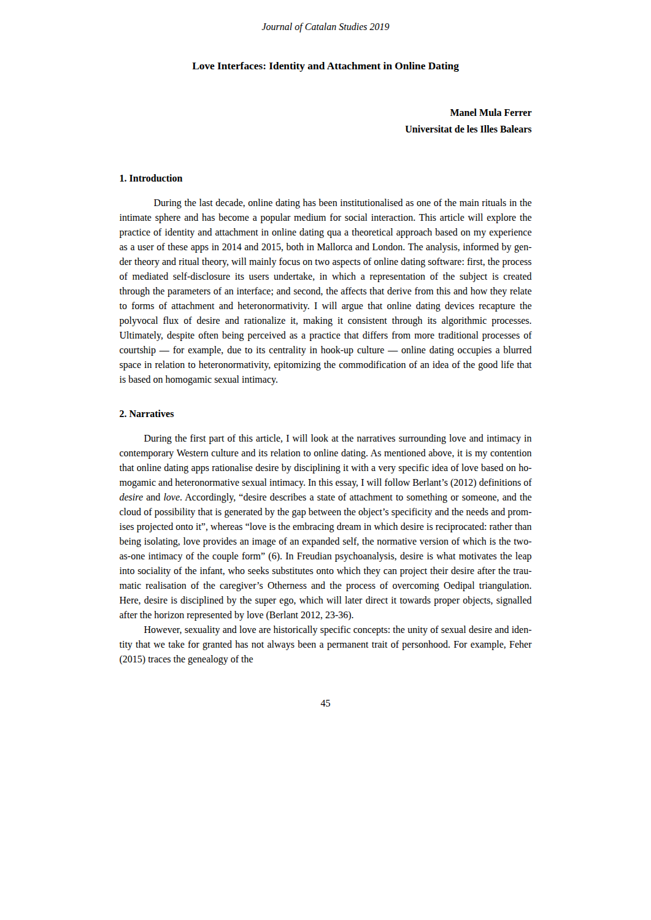Journal of Catalan Studies 2019
Love Interfaces: Identity and Attachment in Online Dating
Manel Mula Ferrer
Universitat de les Illes Balears
1. Introduction
During the last decade, online dating has been institutionalised as one of the main rituals in the intimate sphere and has become a popular medium for social interaction. This article will explore the practice of identity and attachment in online dating qua a theoretical approach based on my experience as a user of these apps in 2014 and 2015, both in Mallorca and London. The analysis, informed by gender theory and ritual theory, will mainly focus on two aspects of online dating software: first, the process of mediated self-disclosure its users undertake, in which a representation of the subject is created through the parameters of an interface; and second, the affects that derive from this and how they relate to forms of attachment and heteronormativity. I will argue that online dating devices recapture the polyvocal flux of desire and rationalize it, making it consistent through its algorithmic processes. Ultimately, despite often being perceived as a practice that differs from more traditional processes of courtship — for example, due to its centrality in hook-up culture — online dating occupies a blurred space in relation to heteronormativity, epitomizing the commodification of an idea of the good life that is based on homogamic sexual intimacy.
2. Narratives
During the first part of this article, I will look at the narratives surrounding love and intimacy in contemporary Western culture and its relation to online dating. As mentioned above, it is my contention that online dating apps rationalise desire by disciplining it with a very specific idea of love based on homogamic and heteronormative sexual intimacy. In this essay, I will follow Berlant’s (2012) definitions of desire and love. Accordingly, “desire describes a state of attachment to something or someone, and the cloud of possibility that is generated by the gap between the object’s specificity and the needs and promises projected onto it”, whereas “love is the embracing dream in which desire is reciprocated: rather than being isolating, love provides an image of an expanded self, the normative version of which is the two-as-one intimacy of the couple form” (6). In Freudian psychoanalysis, desire is what motivates the leap into sociality of the infant, who seeks substitutes onto which they can project their desire after the traumatic realisation of the caregiver’s Otherness and the process of overcoming Oedipal triangulation. Here, desire is disciplined by the super ego, which will later direct it towards proper objects, signalled after the horizon represented by love (Berlant 2012, 23-36).
However, sexuality and love are historically specific concepts: the unity of sexual desire and identity that we take for granted has not always been a permanent trait of personhood. For example, Feher (2015) traces the genealogy of the
45